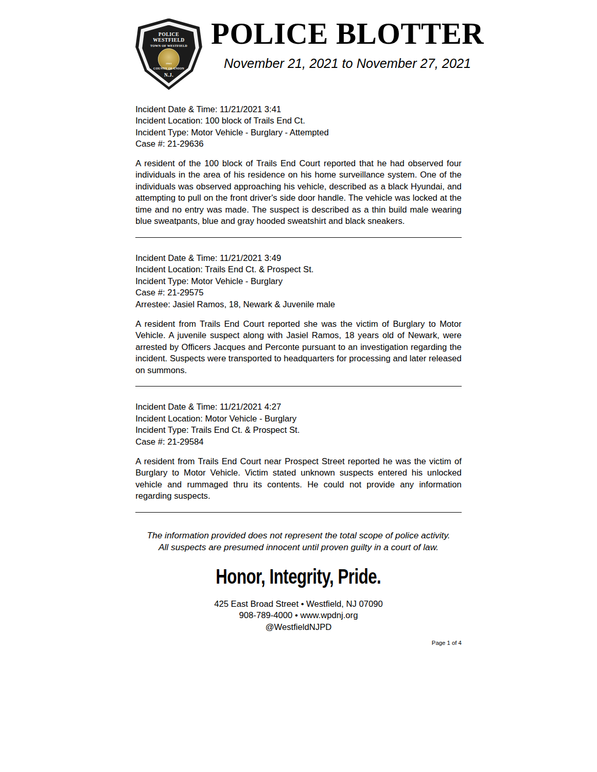POLICE WESTFIELD TOWN OF WESTFIELD 1903 COUNTY OF UNION N.J.
POLICE BLOTTER
November 21, 2021 to November 27, 2021
Incident Date & Time: 11/21/2021 3:41
Incident Location: 100 block of Trails End Ct.
Incident Type: Motor Vehicle - Burglary - Attempted
Case #: 21-29636
A resident of the 100 block of Trails End Court reported that he had observed four individuals in the area of his residence on his home surveillance system. One of the individuals was observed approaching his vehicle, described as a black Hyundai, and attempting to pull on the front driver's side door handle. The vehicle was locked at the time and no entry was made. The suspect is described as a thin build male wearing blue sweatpants, blue and gray hooded sweatshirt and black sneakers.
Incident Date & Time: 11/21/2021 3:49
Incident Location: Trails End Ct. & Prospect St.
Incident Type: Motor Vehicle - Burglary
Case #: 21-29575
Arrestee: Jasiel Ramos, 18, Newark & Juvenile male
A resident from Trails End Court reported she was the victim of Burglary to Motor Vehicle. A juvenile suspect along with Jasiel Ramos, 18 years old of Newark, were arrested by Officers Jacques and Perconte pursuant to an investigation regarding the incident. Suspects were transported to headquarters for processing and later released on summons.
Incident Date & Time: 11/21/2021 4:27
Incident Location: Motor Vehicle - Burglary
Incident Type: Trails End Ct. & Prospect St.
Case #: 21-29584
A resident from Trails End Court near Prospect Street reported he was the victim of Burglary to Motor Vehicle. Victim stated unknown suspects entered his unlocked vehicle and rummaged thru its contents. He could not provide any information regarding suspects.
The information provided does not represent the total scope of police activity.
All suspects are presumed innocent until proven guilty in a court of law.
Honor, Integrity, Pride.
425 East Broad Street • Westfield, NJ 07090
908-789-4000 • www.wpdnj.org
@WestfieldNJPD
Page 1 of 4